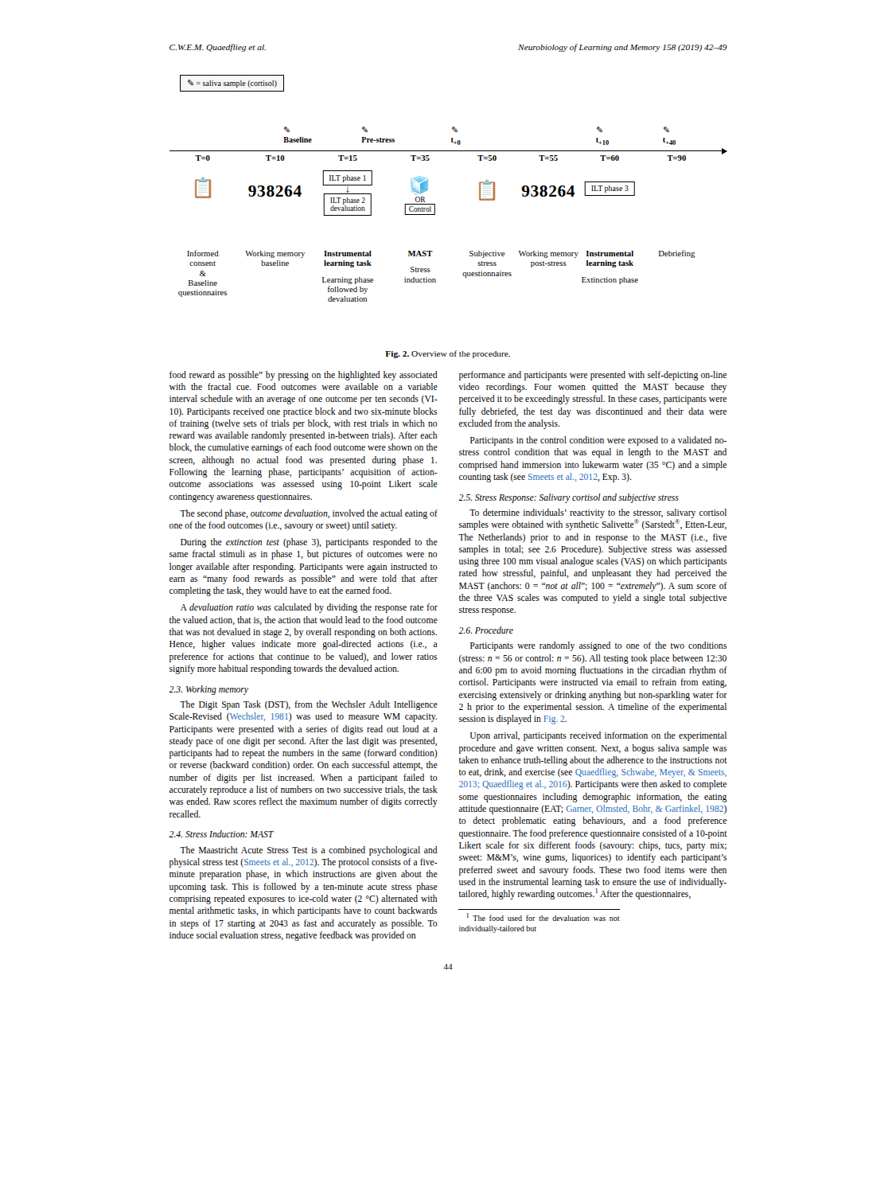C.W.E.M. Quaedflieg et al.
Neurobiology of Learning and Memory 158 (2019) 42–49
✎ = saliva sample (cortisol)
✎Baseline
✎Pre-stress
✎t+0
✎t+10
✎t+40
T=0
T=10
T=15
T=35
T=50
T=55
T=60
T=90
📋
938264
ILT phase 1
↓
ILT phase 2
devaluation
🧊
OR
Control
📋
938264
ILT phase 3
Informed
consent
&
Baseline
questionnaires
Working memory
baseline
Instrumental
learning task Learning phase
followed by
devaluation
MAST Stress
induction
Subjective
stress
questionnaires
Working memory
post-stress
Instrumental
learning task Extinction phase
Debriefing
Fig. 2. Overview of the procedure.
food reward as possible” by pressing on the highlighted key associated with the fractal cue. Food outcomes were available on a variable interval schedule with an average of one outcome per ten seconds (VI-10). Participants received one practice block and two six-minute blocks of training (twelve sets of trials per block, with rest trials in which no reward was available randomly presented in-between trials). After each block, the cumulative earnings of each food outcome were shown on the screen, although no actual food was presented during phase 1. Following the learning phase, participants’ acquisition of action-outcome associations was assessed using 10-point Likert scale contingency awareness questionnaires.
The second phase, outcome devaluation, involved the actual eating of one of the food outcomes (i.e., savoury or sweet) until satiety.
During the extinction test (phase 3), participants responded to the same fractal stimuli as in phase 1, but pictures of outcomes were no longer available after responding. Participants were again instructed to earn as “many food rewards as possible” and were told that after completing the task, they would have to eat the earned food.
A devaluation ratio was calculated by dividing the response rate for the valued action, that is, the action that would lead to the food outcome that was not devalued in stage 2, by overall responding on both actions. Hence, higher values indicate more goal-directed actions (i.e., a preference for actions that continue to be valued), and lower ratios signify more habitual responding towards the devalued action.
2.3. Working memory
The Digit Span Task (DST), from the Wechsler Adult Intelligence Scale-Revised (Wechsler, 1981) was used to measure WM capacity. Participants were presented with a series of digits read out loud at a steady pace of one digit per second. After the last digit was presented, participants had to repeat the numbers in the same (forward condition) or reverse (backward condition) order. On each successful attempt, the number of digits per list increased. When a participant failed to accurately reproduce a list of numbers on two successive trials, the task was ended. Raw scores reflect the maximum number of digits correctly recalled.
2.4. Stress Induction: MAST
The Maastricht Acute Stress Test is a combined psychological and physical stress test (Smeets et al., 2012). The protocol consists of a five-minute preparation phase, in which instructions are given about the upcoming task. This is followed by a ten-minute acute stress phase comprising repeated exposures to ice-cold water (2 °C) alternated with mental arithmetic tasks, in which participants have to count backwards in steps of 17 starting at 2043 as fast and accurately as possible. To induce social evaluation stress, negative feedback was provided on
performance and participants were presented with self-depicting on-line video recordings. Four women quitted the MAST because they perceived it to be exceedingly stressful. In these cases, participants were fully debriefed, the test day was discontinued and their data were excluded from the analysis.
Participants in the control condition were exposed to a validated no-stress control condition that was equal in length to the MAST and comprised hand immersion into lukewarm water (35 °C) and a simple counting task (see Smeets et al., 2012, Exp. 3).
2.5. Stress Response: Salivary cortisol and subjective stress
To determine individuals’ reactivity to the stressor, salivary cortisol samples were obtained with synthetic Salivette® (Sarstedt®, Etten-Leur, The Netherlands) prior to and in response to the MAST (i.e., five samples in total; see 2.6 Procedure). Subjective stress was assessed using three 100 mm visual analogue scales (VAS) on which participants rated how stressful, painful, and unpleasant they had perceived the MAST (anchors: 0 = “not at all”; 100 = “extremely”). A sum score of the three VAS scales was computed to yield a single total subjective stress response.
2.6. Procedure
Participants were randomly assigned to one of the two conditions (stress: n = 56 or control: n = 56). All testing took place between 12:30 and 6:00 pm to avoid morning fluctuations in the circadian rhythm of cortisol. Participants were instructed via email to refrain from eating, exercising extensively or drinking anything but non-sparkling water for 2 h prior to the experimental session. A timeline of the experimental session is displayed in Fig. 2.
Upon arrival, participants received information on the experimental procedure and gave written consent. Next, a bogus saliva sample was taken to enhance truth-telling about the adherence to the instructions not to eat, drink, and exercise (see Quaedflieg, Schwabe, Meyer, & Smeets, 2013; Quaedflieg et al., 2016). Participants were then asked to complete some questionnaires including demographic information, the eating attitude questionnaire (EAT; Garner, Olmsted, Bohr, & Garfinkel, 1982) to detect problematic eating behaviours, and a food preference questionnaire. The food preference questionnaire consisted of a 10-point Likert scale for six different foods (savoury: chips, tucs, party mix; sweet: M&M’s, wine gums, liquorices) to identify each participant’s preferred sweet and savoury foods. These two food items were then used in the instrumental learning task to ensure the use of individually-tailored, highly rewarding outcomes.1 After the questionnaires,
1 The food used for the devaluation was not individually-tailored but
44